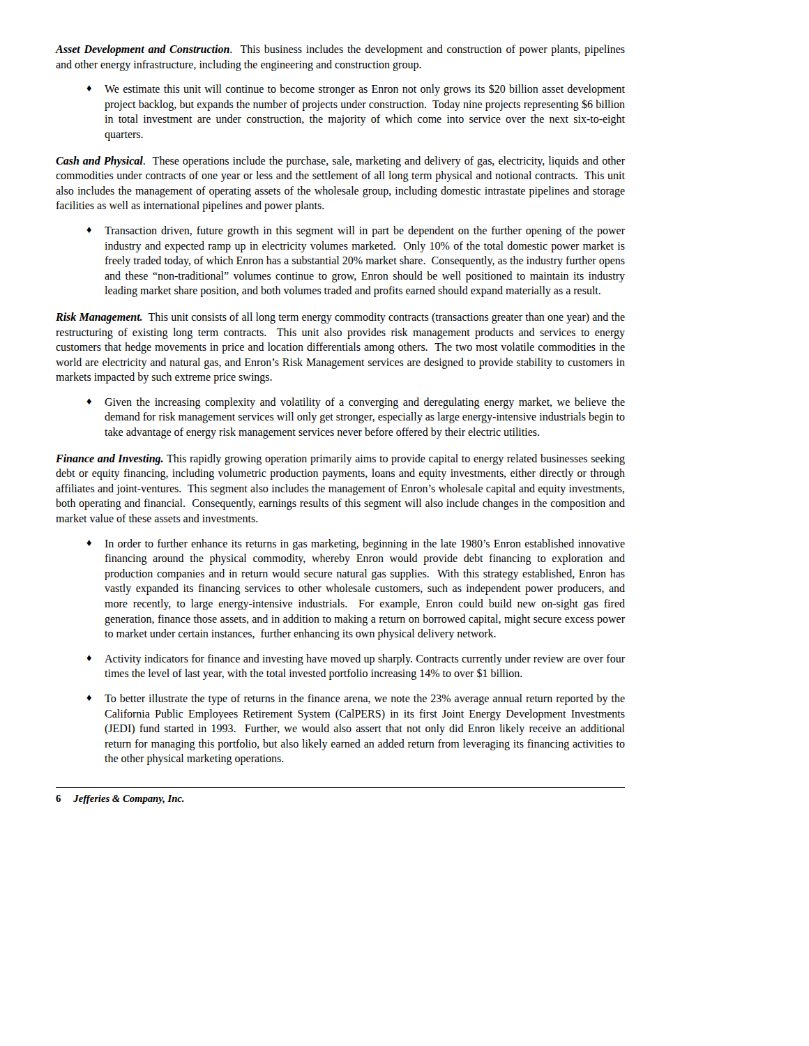Asset Development and Construction. This business includes the development and construction of power plants, pipelines and other energy infrastructure, including the engineering and construction group.
We estimate this unit will continue to become stronger as Enron not only grows its $20 billion asset development project backlog, but expands the number of projects under construction. Today nine projects representing $6 billion in total investment are under construction, the majority of which come into service over the next six-to-eight quarters.
Cash and Physical. These operations include the purchase, sale, marketing and delivery of gas, electricity, liquids and other commodities under contracts of one year or less and the settlement of all long term physical and notional contracts. This unit also includes the management of operating assets of the wholesale group, including domestic intrastate pipelines and storage facilities as well as international pipelines and power plants.
Transaction driven, future growth in this segment will in part be dependent on the further opening of the power industry and expected ramp up in electricity volumes marketed. Only 10% of the total domestic power market is freely traded today, of which Enron has a substantial 20% market share. Consequently, as the industry further opens and these “non-traditional” volumes continue to grow, Enron should be well positioned to maintain its industry leading market share position, and both volumes traded and profits earned should expand materially as a result.
Risk Management. This unit consists of all long term energy commodity contracts (transactions greater than one year) and the restructuring of existing long term contracts. This unit also provides risk management products and services to energy customers that hedge movements in price and location differentials among others. The two most volatile commodities in the world are electricity and natural gas, and Enron’s Risk Management services are designed to provide stability to customers in markets impacted by such extreme price swings.
Given the increasing complexity and volatility of a converging and deregulating energy market, we believe the demand for risk management services will only get stronger, especially as large energy-intensive industrials begin to take advantage of energy risk management services never before offered by their electric utilities.
Finance and Investing. This rapidly growing operation primarily aims to provide capital to energy related businesses seeking debt or equity financing, including volumetric production payments, loans and equity investments, either directly or through affiliates and joint-ventures. This segment also includes the management of Enron’s wholesale capital and equity investments, both operating and financial. Consequently, earnings results of this segment will also include changes in the composition and market value of these assets and investments.
In order to further enhance its returns in gas marketing, beginning in the late 1980’s Enron established innovative financing around the physical commodity, whereby Enron would provide debt financing to exploration and production companies and in return would secure natural gas supplies. With this strategy established, Enron has vastly expanded its financing services to other wholesale customers, such as independent power producers, and more recently, to large energy-intensive industrials. For example, Enron could build new on-sight gas fired generation, finance those assets, and in addition to making a return on borrowed capital, might secure excess power to market under certain instances, further enhancing its own physical delivery network.
Activity indicators for finance and investing have moved up sharply. Contracts currently under review are over four times the level of last year, with the total invested portfolio increasing 14% to over $1 billion.
To better illustrate the type of returns in the finance arena, we note the 23% average annual return reported by the California Public Employees Retirement System (CalPERS) in its first Joint Energy Development Investments (JEDI) fund started in 1993. Further, we would also assert that not only did Enron likely receive an additional return for managing this portfolio, but also likely earned an added return from leveraging its financing activities to the other physical marketing operations.
6 Jefferies & Company, Inc.